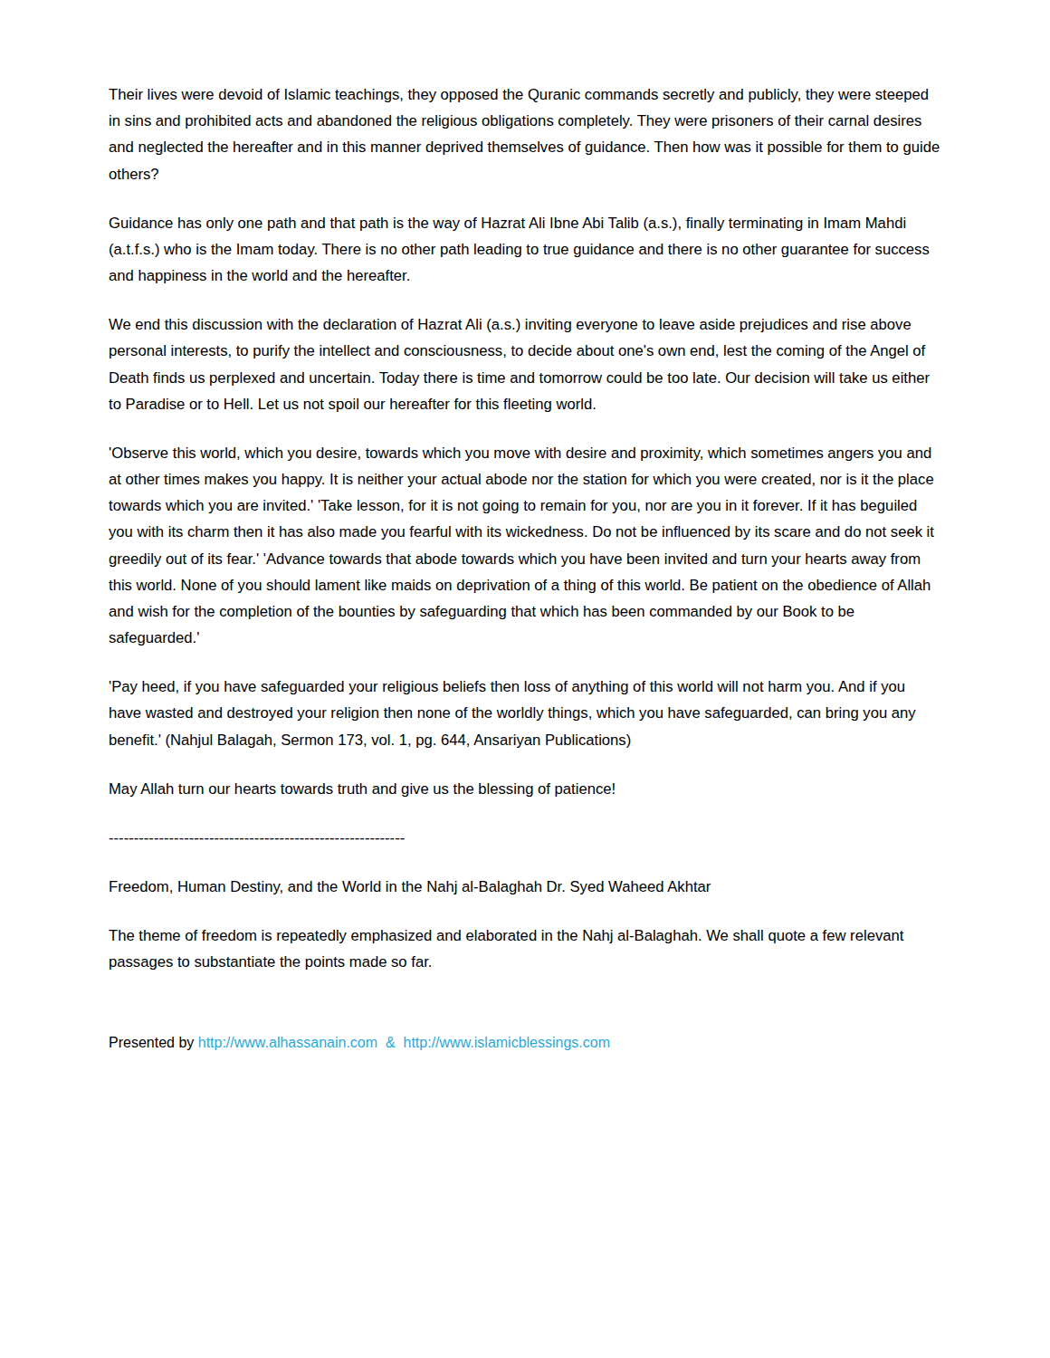Their lives were devoid of Islamic teachings, they opposed the Quranic commands secretly and publicly, they were steeped in sins and prohibited acts and abandoned the religious obligations completely. They were prisoners of their carnal desires and neglected the hereafter and in this manner deprived themselves of guidance. Then how was it possible for them to guide others?
Guidance has only one path and that path is the way of Hazrat Ali Ibne Abi Talib (a.s.), finally terminating in Imam Mahdi (a.t.f.s.) who is the Imam today. There is no other path leading to true guidance and there is no other guarantee for success and happiness in the world and the hereafter.
We end this discussion with the declaration of Hazrat Ali (a.s.) inviting everyone to leave aside prejudices and rise above personal interests, to purify the intellect and consciousness, to decide about one's own end, lest the coming of the Angel of Death finds us perplexed and uncertain. Today there is time and tomorrow could be too late. Our decision will take us either to Paradise or to Hell. Let us not spoil our hereafter for this fleeting world.
'Observe this world, which you desire, towards which you move with desire and proximity, which sometimes angers you and at other times makes you happy. It is neither your actual abode nor the station for which you were created, nor is it the place towards which you are invited.' 'Take lesson, for it is not going to remain for you, nor are you in it forever. If it has beguiled you with its charm then it has also made you fearful with its wickedness. Do not be influenced by its scare and do not seek it greedily out of its fear.' 'Advance towards that abode towards which you have been invited and turn your hearts away from this world. None of you should lament like maids on deprivation of a thing of this world. Be patient on the obedience of Allah and wish for the completion of the bounties by safeguarding that which has been commanded by our Book to be safeguarded.'
'Pay heed, if you have safeguarded your religious beliefs then loss of anything of this world will not harm you. And if you have wasted and destroyed your religion then none of the worldly things, which you have safeguarded, can bring you any benefit.' (Nahjul Balagah, Sermon 173, vol. 1, pg. 644, Ansariyan Publications)
May Allah turn our hearts towards truth and give us the blessing of patience!
-----------------------------------------------------------
Freedom, Human Destiny, and the World in the Nahj al-Balaghah Dr. Syed Waheed Akhtar
The theme of freedom is repeatedly emphasized and elaborated in the Nahj al-Balaghah. We shall quote a few relevant passages to substantiate the points made so far.
Presented by http://www.alhassanain.com & http://www.islamicblessings.com